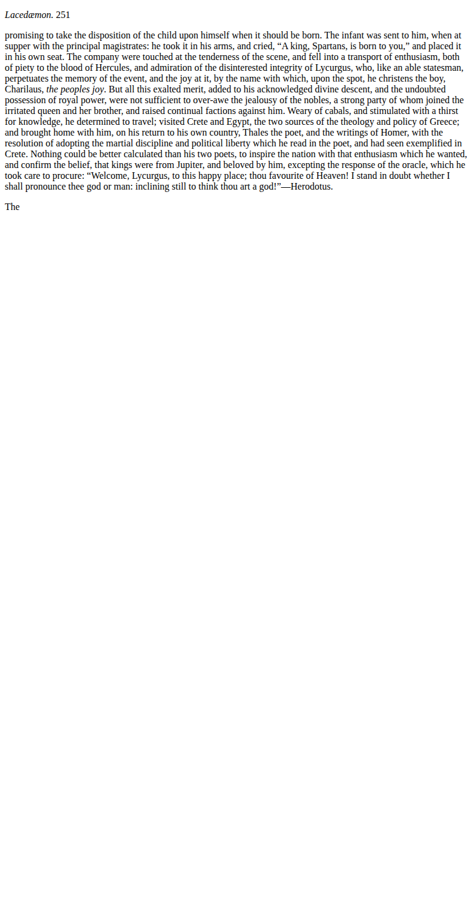Lacedæmon. 251
promising to take the disposition of the child upon himself when it should be born. The infant was sent to him, when at supper with the principal magistrates: he took it in his arms, and cried, “A king, Spartans, is born to you,” and placed it in his own seat. The company were touched at the tenderness of the scene, and fell into a transport of enthusiasm, both of piety to the blood of Hercules, and admiration of the disinterested integrity of Lycurgus, who, like an able statesman, perpetuates the memory of the event, and the joy at it, by the name with which, upon the spot, he christens the boy, Charilaus, the peoples joy. But all this exalted merit, added to his acknowledged divine descent, and the undoubted possession of royal power, were not sufficient to over-awe the jealousy of the nobles, a strong party of whom joined the irritated queen and her brother, and raised continual factions against him. Weary of cabals, and stimulated with a thirst for knowledge, he determined to travel; visited Crete and Egypt, the two sources of the theology and policy of Greece; and brought home with him, on his return to his own country, Thales the poet, and the writings of Homer, with the resolution of adopting the martial discipline and political liberty which he read in the poet, and had seen exemplified in Crete. Nothing could be better calculated than his two poets, to inspire the nation with that enthusiasm which he wanted, and confirm the belief, that kings were from Jupiter, and beloved by him, excepting the response of the oracle, which he took care to procure: “Welcome, Lycurgus, to this happy place; thou favourite of Heaven! I stand in doubt whether I shall pronounce thee god or man: inclining still to think thou art a god!”—Herodotus.
The